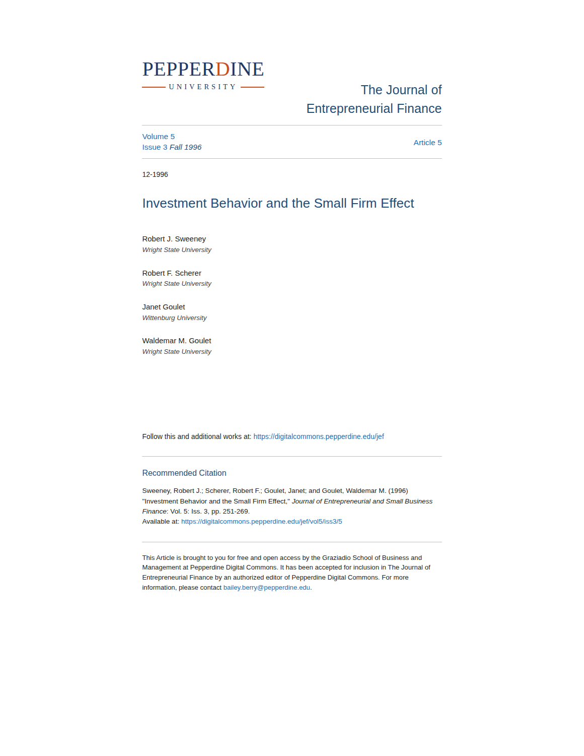PEPPERDINE
UNIVERSITY
The Journal of Entrepreneurial Finance
Volume 5
Issue 3 Fall 1996
Article 5
12-1996
Investment Behavior and the Small Firm Effect
Robert J. Sweeney
Wright State University
Robert F. Scherer
Wright State University
Janet Goulet
Wittenburg University
Waldemar M. Goulet
Wright State University
Follow this and additional works at: https://digitalcommons.pepperdine.edu/jef
Recommended Citation
Sweeney, Robert J.; Scherer, Robert F.; Goulet, Janet; and Goulet, Waldemar M. (1996) "Investment Behavior and the Small Firm Effect," Journal of Entrepreneurial and Small Business Finance: Vol. 5: Iss. 3, pp. 251-269.
Available at: https://digitalcommons.pepperdine.edu/jef/vol5/iss3/5
This Article is brought to you for free and open access by the Graziadio School of Business and Management at Pepperdine Digital Commons. It has been accepted for inclusion in The Journal of Entrepreneurial Finance by an authorized editor of Pepperdine Digital Commons. For more information, please contact bailey.berry@pepperdine.edu.